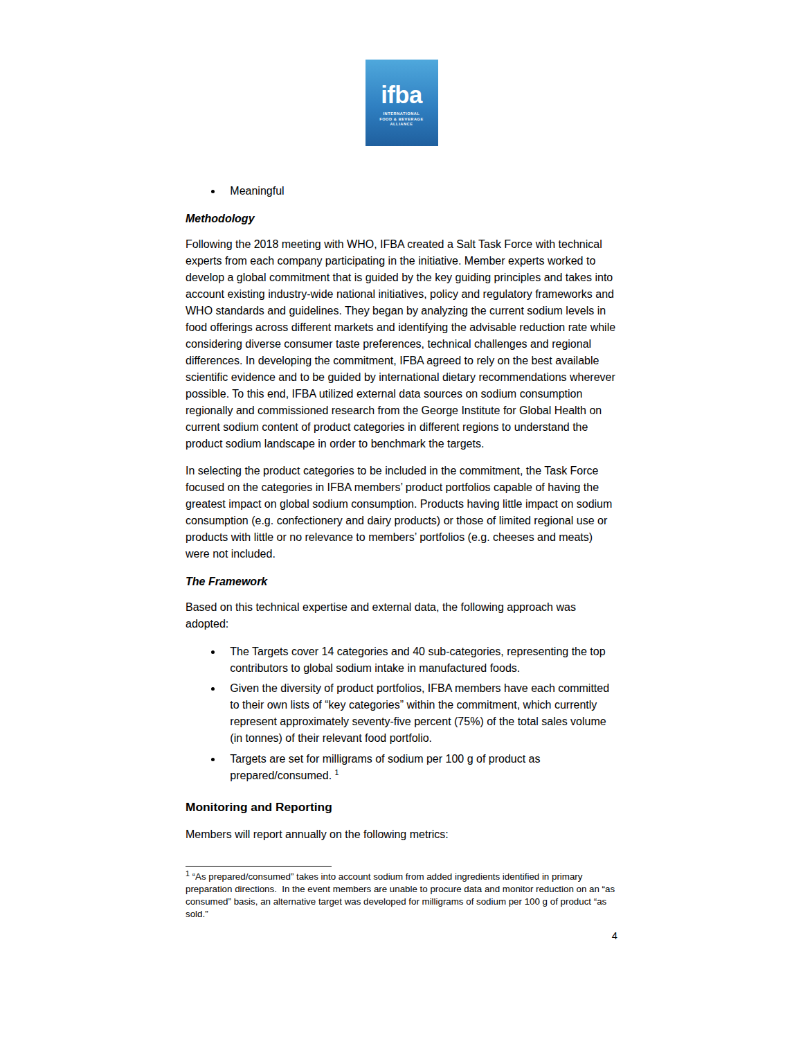ifba
INTERNATIONAL
FOOD & BEVERAGE
ALLIANCE
Meaningful
Methodology
Following the 2018 meeting with WHO, IFBA created a Salt Task Force with technical experts from each company participating in the initiative. Member experts worked to develop a global commitment that is guided by the key guiding principles and takes into account existing industry-wide national initiatives, policy and regulatory frameworks and WHO standards and guidelines. They began by analyzing the current sodium levels in food offerings across different markets and identifying the advisable reduction rate while considering diverse consumer taste preferences, technical challenges and regional differences. In developing the commitment, IFBA agreed to rely on the best available scientific evidence and to be guided by international dietary recommendations wherever possible. To this end, IFBA utilized external data sources on sodium consumption regionally and commissioned research from the George Institute for Global Health on current sodium content of product categories in different regions to understand the product sodium landscape in order to benchmark the targets.
In selecting the product categories to be included in the commitment, the Task Force focused on the categories in IFBA members’ product portfolios capable of having the greatest impact on global sodium consumption. Products having little impact on sodium consumption (e.g. confectionery and dairy products) or those of limited regional use or products with little or no relevance to members’ portfolios (e.g. cheeses and meats) were not included.
The Framework
Based on this technical expertise and external data, the following approach was adopted:
The Targets cover 14 categories and 40 sub-categories, representing the top contributors to global sodium intake in manufactured foods.
Given the diversity of product portfolios, IFBA members have each committed to their own lists of “key categories” within the commitment, which currently represent approximately seventy-five percent (75%) of the total sales volume (in tonnes) of their relevant food portfolio.
Targets are set for milligrams of sodium per 100 g of product as prepared/consumed. 1
Monitoring and Reporting
Members will report annually on the following metrics:
1 “As prepared/consumed” takes into account sodium from added ingredients identified in primary preparation directions. In the event members are unable to procure data and monitor reduction on an “as consumed” basis, an alternative target was developed for milligrams of sodium per 100 g of product “as sold.”
4